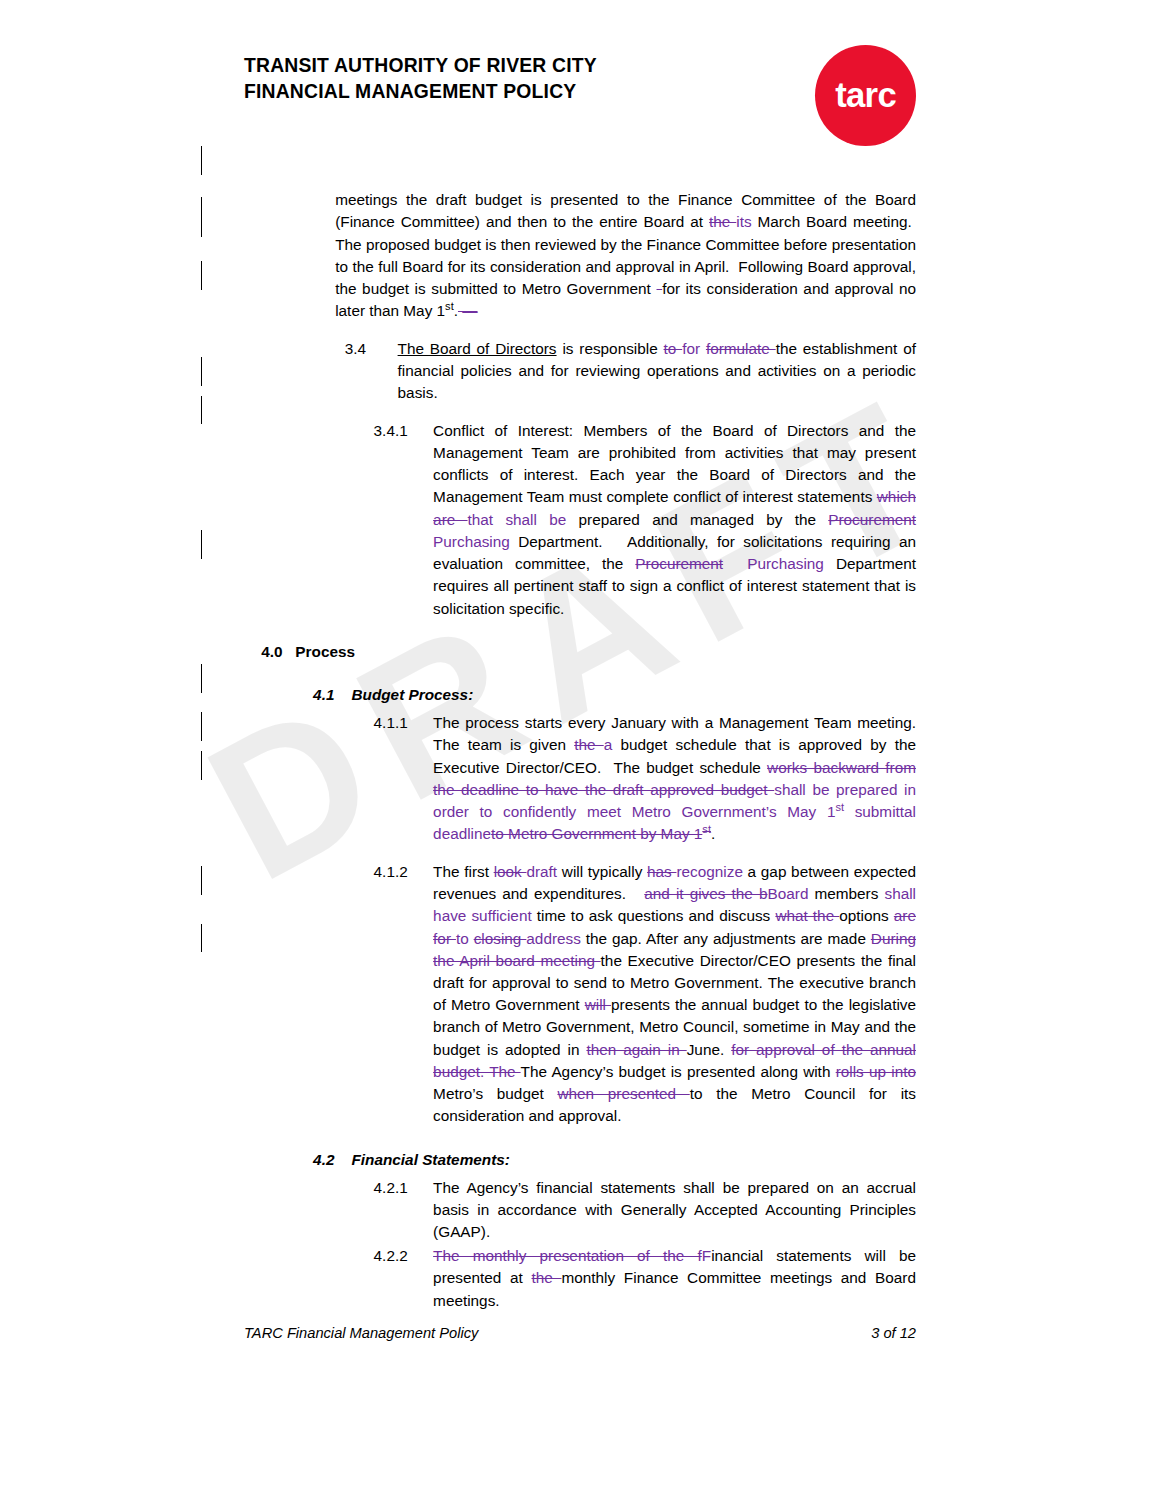DRAFT
TRANSIT AUTHORITY OF RIVER CITY
FINANCIAL MANAGEMENT POLICY
tarc
meetings the draft budget is presented to the Finance Committee of the Board (Finance Committee) and then to the entire Board at the its March Board meeting. The proposed budget is then reviewed by the Finance Committee before presentation to the full Board for its consideration and approval in April. Following Board approval, the budget is submitted to Metro Government for its consideration and approval no later than May 1st. —
3.4 The Board of Directors is responsible to for formulate the establishment of financial policies and for reviewing operations and activities on a periodic basis.
3.4.1 Conflict of Interest: Members of the Board of Directors and the Management Team are prohibited from activities that may present conflicts of interest. Each year the Board of Directors and the Management Team must complete conflict of interest statements which are that shall be prepared and managed by the Procurement Purchasing Department. Additionally, for solicitations requiring an evaluation committee, the Procurement Purchasing Department requires all pertinent staff to sign a conflict of interest statement that is solicitation specific.
4.0 Process
4.1 Budget Process:
4.1.1 The process starts every January with a Management Team meeting. The team is given the a budget schedule that is approved by the Executive Director/CEO. The budget schedule works backward from the deadline to have the draft approved budget shall be prepared in order to confidently meet Metro Government’s May 1st submittal deadline to Metro Government by May 1st.
4.1.2 The first look draft will typically has recognize a gap between expected revenues and expenditures. and it gives the b Board members shall have sufficient time to ask questions and discuss what the options are for to closing address the gap. After any adjustments are made During the April board meeting the Executive Director/CEO presents the final draft for approval to send to Metro Government. The executive branch of Metro Government will presents the annual budget to the legislative branch of Metro Government, Metro Council, sometime in May and the budget is adopted in then again in June. for approval of the annual budget. The The Agency’s budget is presented along with rolls up into Metro’s budget when presented to the Metro Council for its consideration and approval.
4.2 Financial Statements:
4.2.1 The Agency’s financial statements shall be prepared on an accrual basis in accordance with Generally Accepted Accounting Principles (GAAP).
4.2.2 The monthly presentation of the f Financial statements will be presented at the monthly Finance Committee meetings and Board meetings.
TARC Financial Management Policy
3 of 12